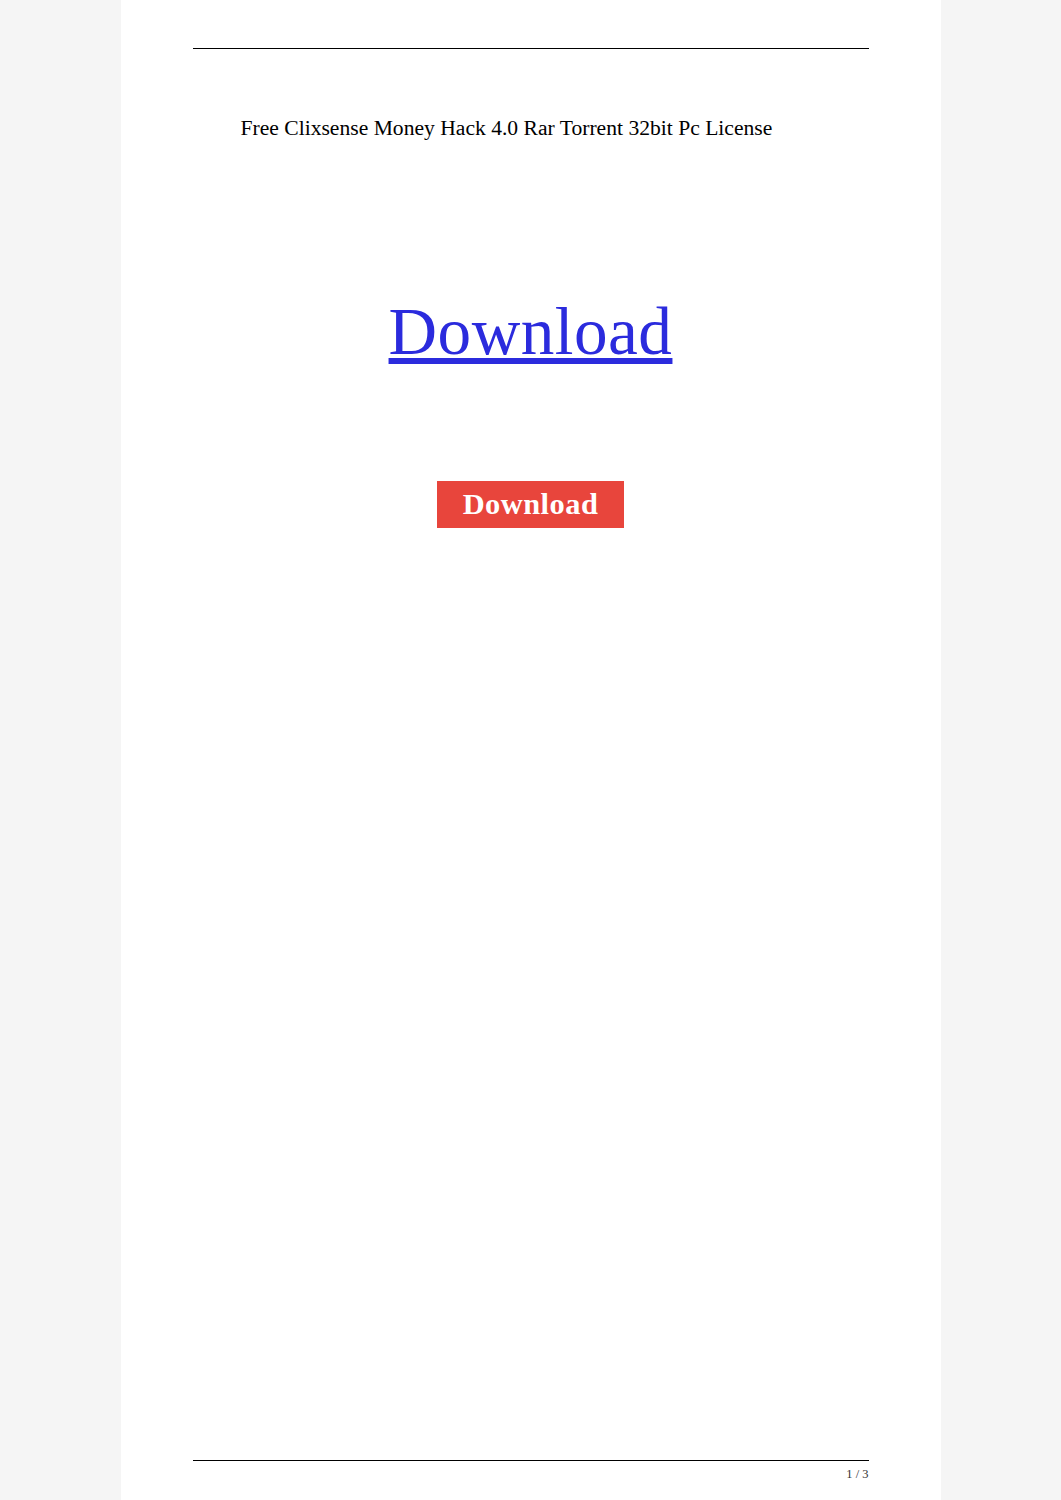Free Clixsense Money Hack 4.0 Rar Torrent 32bit Pc License
Download
Download
1 / 3